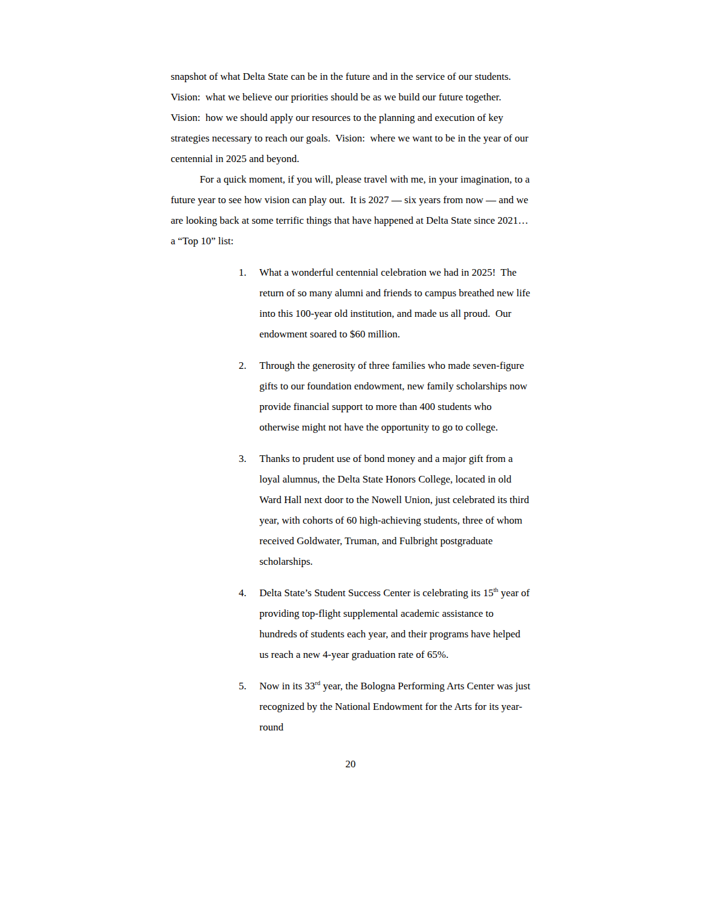snapshot of what Delta State can be in the future and in the service of our students. Vision: what we believe our priorities should be as we build our future together. Vision: how we should apply our resources to the planning and execution of key strategies necessary to reach our goals. Vision: where we want to be in the year of our centennial in 2025 and beyond.
For a quick moment, if you will, please travel with me, in your imagination, to a future year to see how vision can play out. It is 2027 — six years from now — and we are looking back at some terrific things that have happened at Delta State since 2021…a “Top 10” list:
What a wonderful centennial celebration we had in 2025! The return of so many alumni and friends to campus breathed new life into this 100-year old institution, and made us all proud. Our endowment soared to $60 million.
Through the generosity of three families who made seven-figure gifts to our foundation endowment, new family scholarships now provide financial support to more than 400 students who otherwise might not have the opportunity to go to college.
Thanks to prudent use of bond money and a major gift from a loyal alumnus, the Delta State Honors College, located in old Ward Hall next door to the Nowell Union, just celebrated its third year, with cohorts of 60 high-achieving students, three of whom received Goldwater, Truman, and Fulbright postgraduate scholarships.
Delta State’s Student Success Center is celebrating its 15th year of providing top-flight supplemental academic assistance to hundreds of students each year, and their programs have helped us reach a new 4-year graduation rate of 65%.
Now in its 33rd year, the Bologna Performing Arts Center was just recognized by the National Endowment for the Arts for its year-round
20